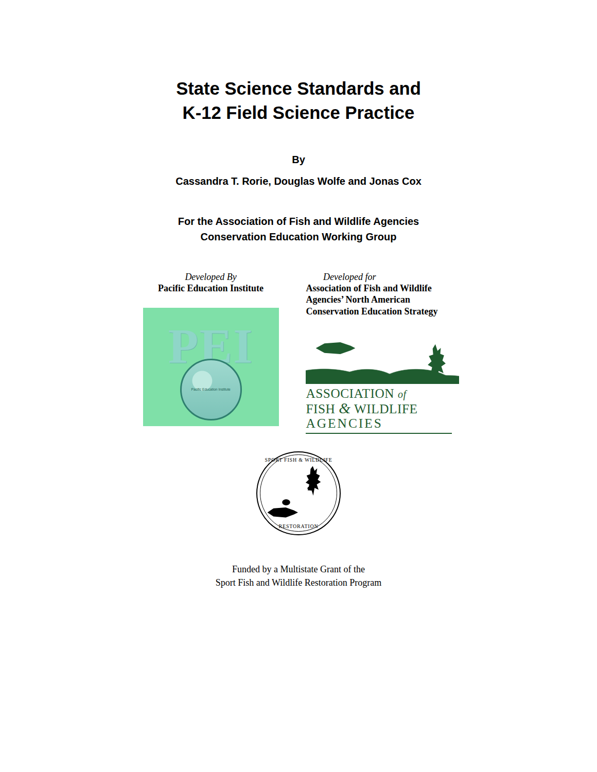State Science Standards and
K-12 Field Science Practice
By Cassandra T. Rorie, Douglas Wolfe and Jonas Cox
For the Association of Fish and Wildlife Agencies
Conservation Education Working Group
| Developed By Pacific Education Institute PEI | Developed for Association of Fish and Wildlife Agencies’ North American Conservation Education Strategy ASSOCIATION of FISH & WILDLIFE AGENCIES |
SPORT FISH & WILDLIFE
RESTORATION
Funded by a Multistate Grant of the
Sport Fish and Wildlife Restoration Program